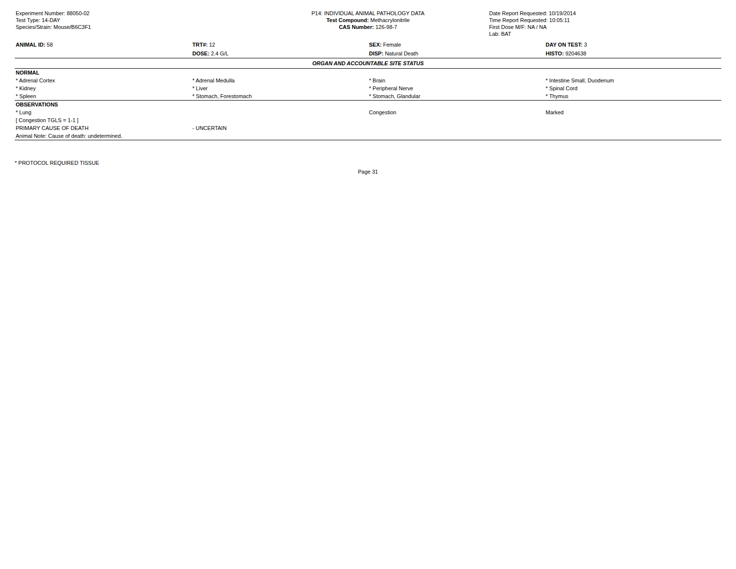| Experiment Number: 88050-02 | P14: INDIVIDUAL ANIMAL PATHOLOGY DATA | Date Report Requested: 10/19/2014 |
| Test Type: 14-DAY | Test Compound: Methacrylonitrile | Time Report Requested: 10:05:11 |
| Species/Strain: Mouse/B6C3F1 | CAS Number: 126-98-7 | First Dose M/F: NA / NA |
| | | Lab: BAT |
| ANIMAL ID: 58 | TRT#: 12 | SEX: Female | DAY ON TEST: 3 |
| | DOSE: 2.4 G/L | DISP: Natural Death | HISTO: 9204638 |
ORGAN AND ACCOUNTABLE SITE STATUS
| NORMAL |
| * Adrenal Cortex | * Adrenal Medulla | * Brain | * Intestine Small, Duodenum |
| * Kidney | * Liver | * Peripheral Nerve | * Spinal Cord |
| * Spleen | * Stomach, Forestomach | * Stomach, Glandular | * Thymus |
| OBSERVATIONS |
| * Lung | | Congestion | Marked |
| [ Congestion TGLS = 1-1 ] |
| PRIMARY CAUSE OF DEATH | - UNCERTAIN |
| Animal Note: Cause of death: undetermined. |
* PROTOCOL REQUIRED TISSUE
Page 31